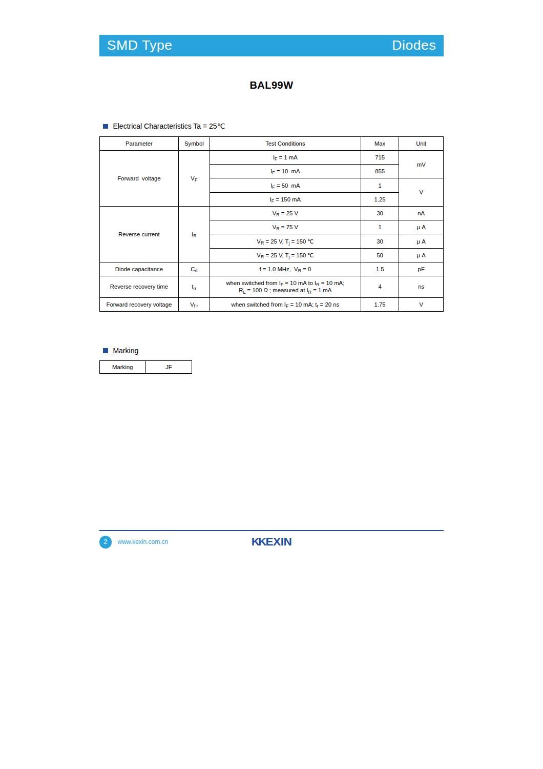SMD Type
Diodes
BAL99W
Electrical Characteristics Ta = 25℃
| Parameter | Symbol | Test Conditions | Max | Unit |
| --- | --- | --- | --- | --- |
| Forward voltage | V F | I F = 1 mA | 715 | mV |
| I F = 10 mA | 855 |
| I F = 50 mA | 1 | V |
| I F = 150 mA | 1.25 |
| Reverse current | I R | V R = 25 V | 30 | nA |
| V R = 75 V | 1 | μ A |
| V R = 25 V, T j = 150 ℃ | 30 | μ A |
| V R = 25 V, T j = 150 ℃ | 50 | μ A |
| Diode capacitance | C d | f = 1.0 MHz, V R = 0 | 1.5 | pF |
| Reverse recovery time | t rr | when switched from I F = 10 mA to I R = 10 mA; R L = 100 Ω ; measured at I R = 1 mA | 4 | ns |
| Forward recovery voltage | V f r | when switched from I F = 10 mA; t r = 20 ns | 1.75 | V |
Marking
| Marking | JF |
2
www.kexin.com.cn
KKEXIN